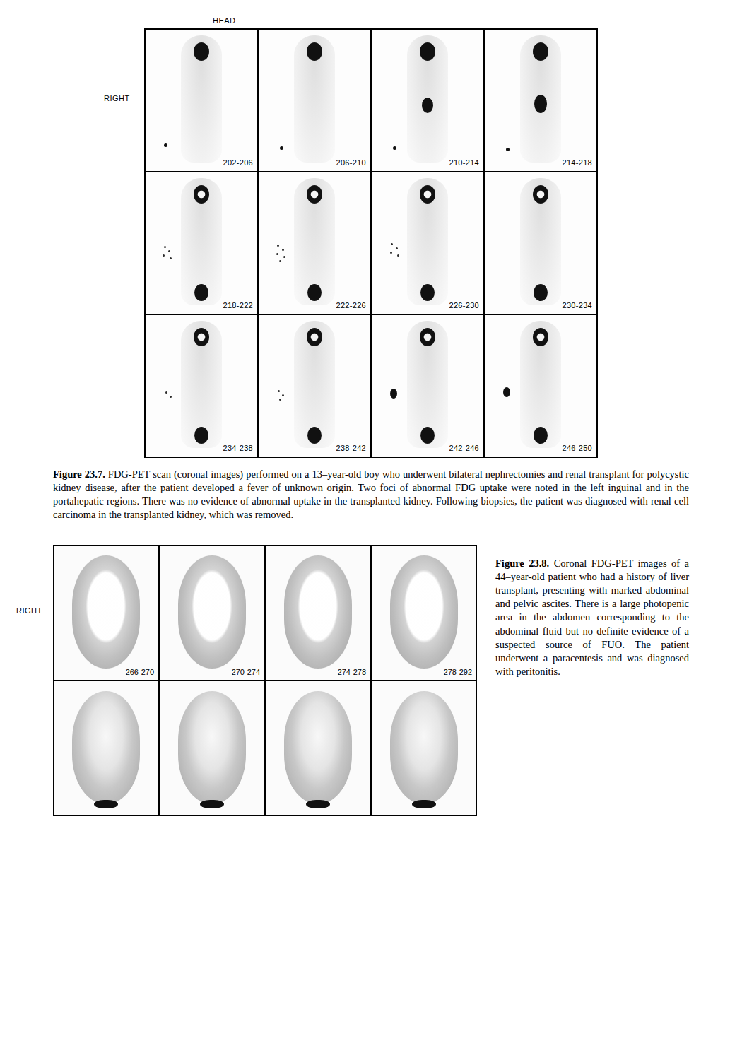HEAD RIGHT LEFT FOOT
202-206
206-210
210-214
214-218
218-222
222-226
226-230
230-234
234-238
238-242
242-246
246-250
Figure 23.7. FDG-PET scan (coronal images) performed on a 13–year-old boy who underwent bilateral nephrectomies and renal transplant for polycystic kidney disease, after the patient developed a fever of unknown origin. Two foci of abnormal FDG uptake were noted in the left inguinal and in the portahepatic regions. There was no evidence of abnormal uptake in the transplanted kidney. Following biopsies, the patient was diagnosed with renal cell carcinoma in the transplanted kidney, which was removed.
RIGHT LEFT FOOT
266-270
270-274
274-278
278-292
Figure 23.8. Coronal FDG-PET images of a 44–year-old patient who had a history of liver transplant, presenting with marked abdominal and pelvic ascites. There is a large photopenic area in the abdomen corresponding to the abdominal fluid but no definite evidence of a suspected source of FUO. The patient underwent a paracentesis and was diagnosed with peritonitis.